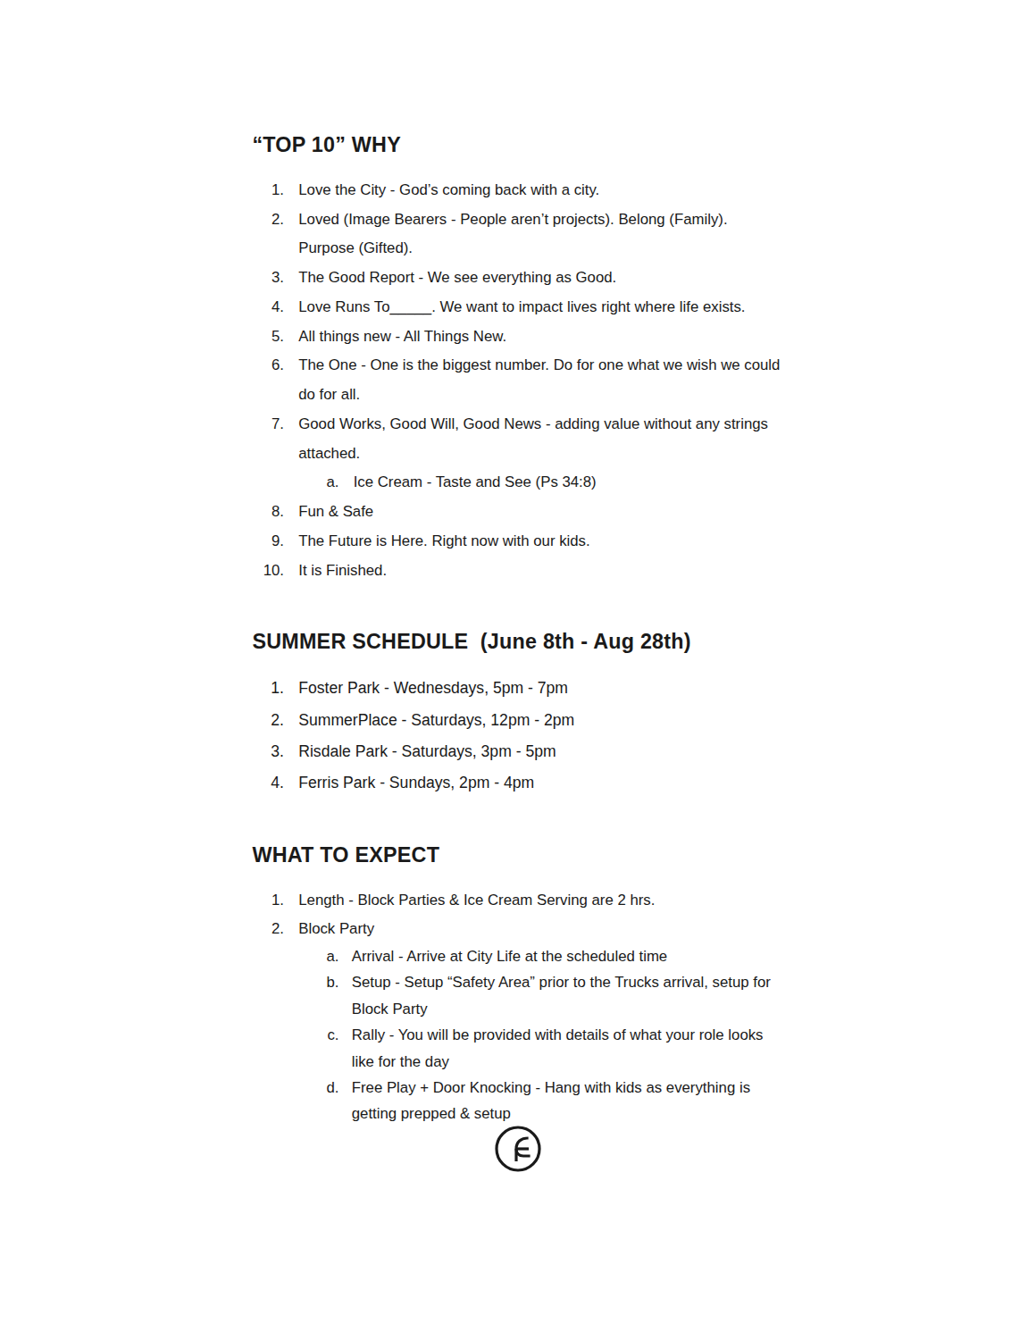“TOP 10” WHY
Love the City - God’s coming back with a city.
Loved (Image Bearers - People aren’t projects). Belong (Family). Purpose (Gifted).
The Good Report - We see everything as Good.
Love Runs To_____. We want to impact lives right where life exists.
All things new - All Things New.
The One - One is the biggest number. Do for one what we wish we could do for all.
Good Works, Good Will, Good News - adding value without any strings attached.
Ice Cream - Taste and See (Ps 34:8)
Fun & Safe
The Future is Here. Right now with our kids.
It is Finished.
SUMMER SCHEDULE (June 8th - Aug 28th)
Foster Park - Wednesdays, 5pm - 7pm
SummerPlace - Saturdays, 12pm - 2pm
Risdale Park - Saturdays, 3pm - 5pm
Ferris Park - Sundays, 2pm - 4pm
WHAT TO EXPECT
Length - Block Parties & Ice Cream Serving are 2 hrs.
Block Party
Arrival - Arrive at City Life at the scheduled time
Setup - Setup “Safety Area” prior to the Trucks arrival, setup for Block Party
Rally - You will be provided with details of what your role looks like for the day
Free Play + Door Knocking - Hang with kids as everything is getting prepped & setup